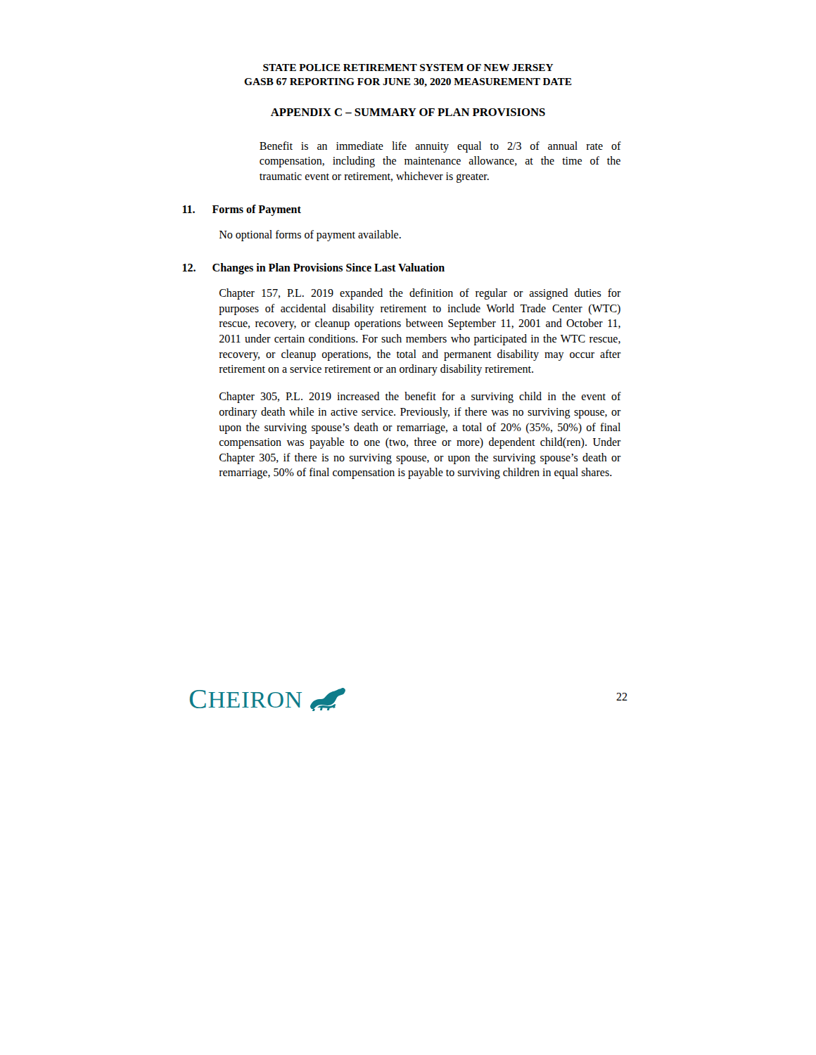STATE POLICE RETIREMENT SYSTEM OF NEW JERSEY
GASB 67 REPORTING FOR JUNE 30, 2020 MEASUREMENT DATE
APPENDIX C – SUMMARY OF PLAN PROVISIONS
Benefit is an immediate life annuity equal to 2/3 of annual rate of compensation, including the maintenance allowance, at the time of the traumatic event or retirement, whichever is greater.
11. Forms of Payment
No optional forms of payment available.
12. Changes in Plan Provisions Since Last Valuation
Chapter 157, P.L. 2019 expanded the definition of regular or assigned duties for purposes of accidental disability retirement to include World Trade Center (WTC) rescue, recovery, or cleanup operations between September 11, 2001 and October 11, 2011 under certain conditions. For such members who participated in the WTC rescue, recovery, or cleanup operations, the total and permanent disability may occur after retirement on a service retirement or an ordinary disability retirement.
Chapter 305, P.L. 2019 increased the benefit for a surviving child in the event of ordinary death while in active service. Previously, if there was no surviving spouse, or upon the surviving spouse’s death or remarriage, a total of 20% (35%, 50%) of final compensation was payable to one (two, three or more) dependent child(ren). Under Chapter 305, if there is no surviving spouse, or upon the surviving spouse’s death or remarriage, 50% of final compensation is payable to surviving children in equal shares.
CHEIRON
22